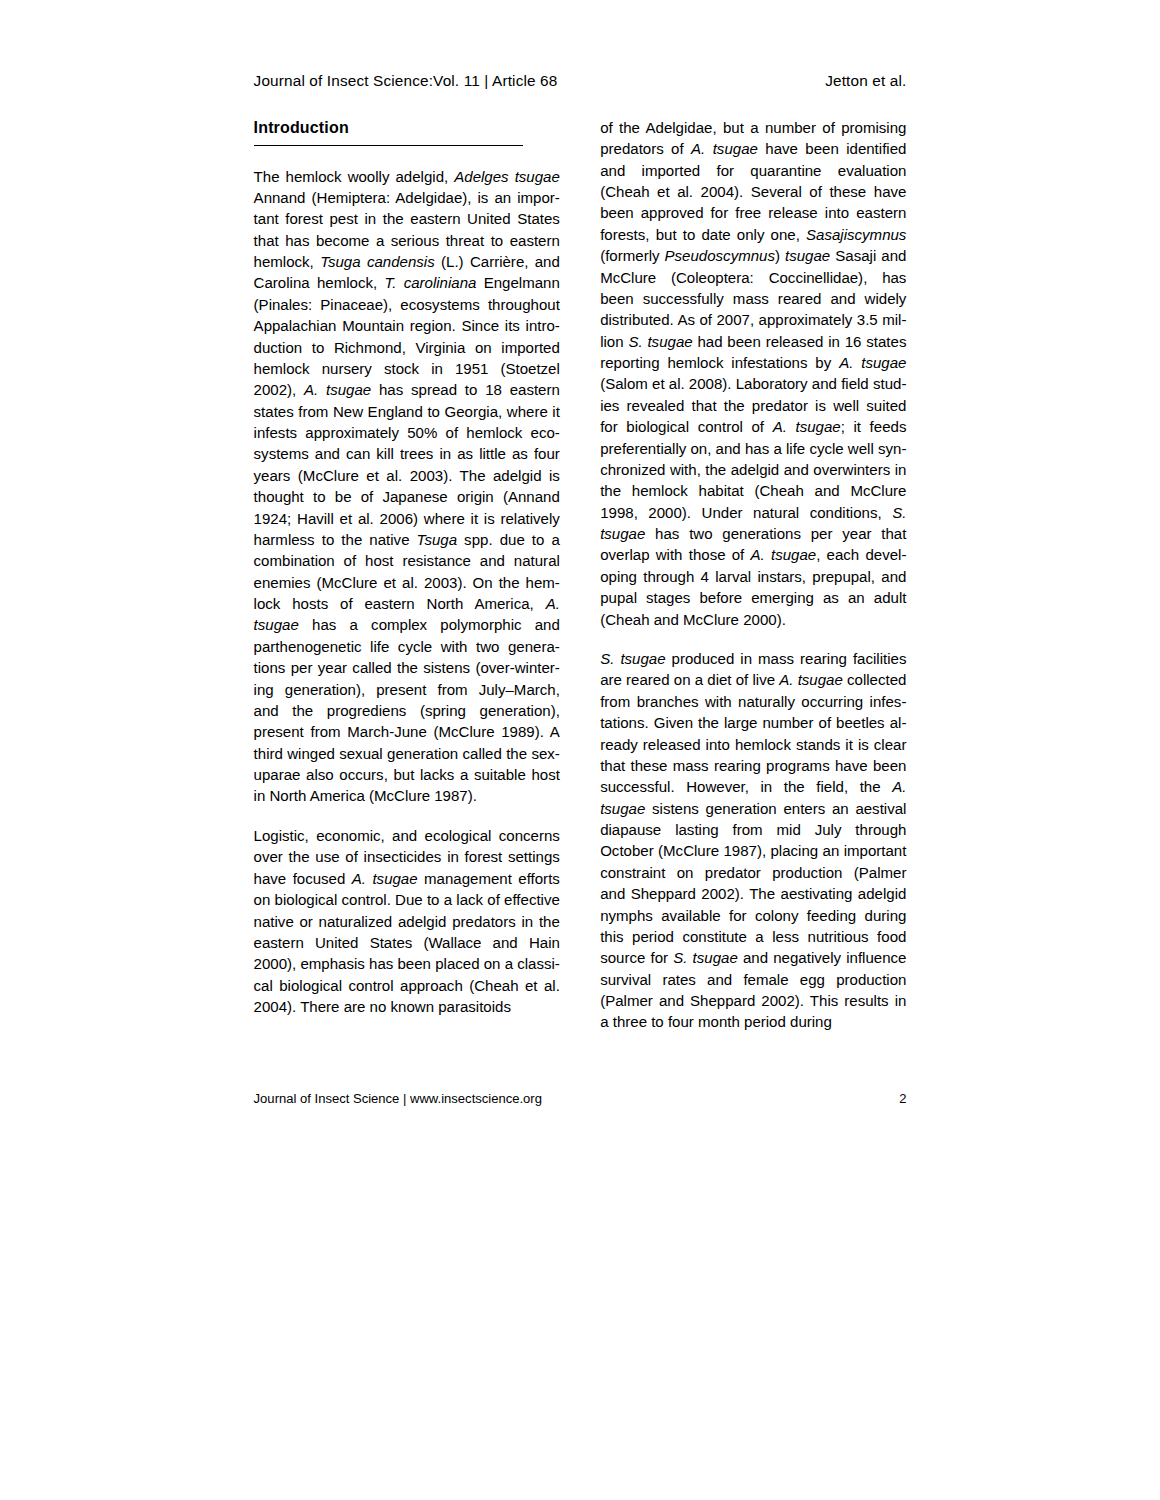Journal of Insect Science:Vol. 11 | Article 68
Jetton et al.
Introduction
The hemlock woolly adelgid, Adelges tsugae Annand (Hemiptera: Adelgidae), is an important forest pest in the eastern United States that has become a serious threat to eastern hemlock, Tsuga candensis (L.) Carrière, and Carolina hemlock, T. caroliniana Engelmann (Pinales: Pinaceae), ecosystems throughout Appalachian Mountain region. Since its introduction to Richmond, Virginia on imported hemlock nursery stock in 1951 (Stoetzel 2002), A. tsugae has spread to 18 eastern states from New England to Georgia, where it infests approximately 50% of hemlock ecosystems and can kill trees in as little as four years (McClure et al. 2003). The adelgid is thought to be of Japanese origin (Annand 1924; Havill et al. 2006) where it is relatively harmless to the native Tsuga spp. due to a combination of host resistance and natural enemies (McClure et al. 2003). On the hemlock hosts of eastern North America, A. tsugae has a complex polymorphic and parthenogenetic life cycle with two generations per year called the sistens (over-wintering generation), present from July–March, and the progrediens (spring generation), present from March-June (McClure 1989). A third winged sexual generation called the sexuparae also occurs, but lacks a suitable host in North America (McClure 1987).
Logistic, economic, and ecological concerns over the use of insecticides in forest settings have focused A. tsugae management efforts on biological control. Due to a lack of effective native or naturalized adelgid predators in the eastern United States (Wallace and Hain 2000), emphasis has been placed on a classical biological control approach (Cheah et al. 2004). There are no known parasitoids
of the Adelgidae, but a number of promising predators of A. tsugae have been identified and imported for quarantine evaluation (Cheah et al. 2004). Several of these have been approved for free release into eastern forests, but to date only one, Sasajiscymnus (formerly Pseudoscymnus) tsugae Sasaji and McClure (Coleoptera: Coccinellidae), has been successfully mass reared and widely distributed. As of 2007, approximately 3.5 million S. tsugae had been released in 16 states reporting hemlock infestations by A. tsugae (Salom et al. 2008). Laboratory and field studies revealed that the predator is well suited for biological control of A. tsugae; it feeds preferentially on, and has a life cycle well synchronized with, the adelgid and overwinters in the hemlock habitat (Cheah and McClure 1998, 2000). Under natural conditions, S. tsugae has two generations per year that overlap with those of A. tsugae, each developing through 4 larval instars, prepupal, and pupal stages before emerging as an adult (Cheah and McClure 2000).
S. tsugae produced in mass rearing facilities are reared on a diet of live A. tsugae collected from branches with naturally occurring infestations. Given the large number of beetles already released into hemlock stands it is clear that these mass rearing programs have been successful. However, in the field, the A. tsugae sistens generation enters an aestival diapause lasting from mid July through October (McClure 1987), placing an important constraint on predator production (Palmer and Sheppard 2002). The aestivating adelgid nymphs available for colony feeding during this period constitute a less nutritious food source for S. tsugae and negatively influence survival rates and female egg production (Palmer and Sheppard 2002). This results in a three to four month period during
Journal of Insect Science | www.insectscience.org
2